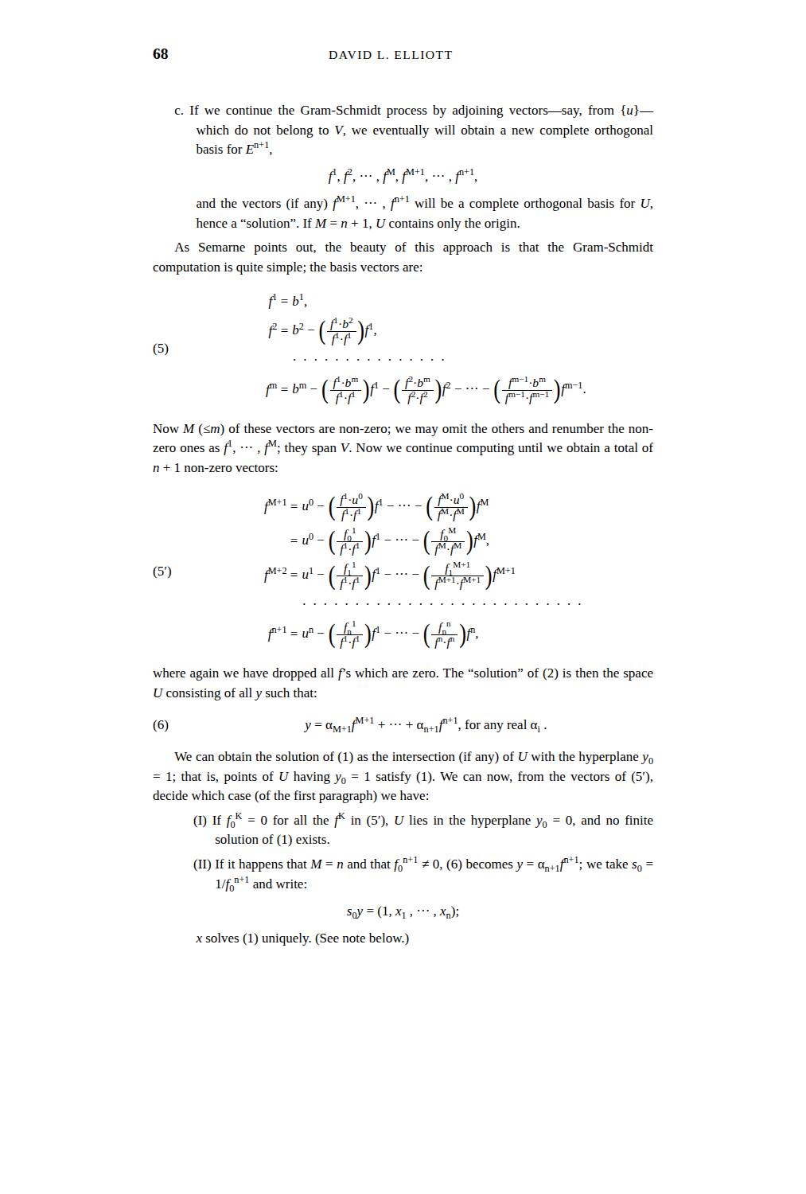68 DAVID L. ELLIOTT
c. If we continue the Gram-Schmidt process by adjoining vectors—say, from {u}—which do not belong to V, we eventually will obtain a new complete orthogonal basis for En+1,
f1, f2, ··· , fM, fM+1, ··· , fn+1,
and the vectors (if any) fM+1, ··· , fn+1 will be a complete orthogonal basis for U, hence a “solution”. If M = n + 1, U contains only the origin.
As Semarne points out, the beauty of this approach is that the Gram-Schmidt computation is quite simple; the basis vectors are:
(5)
f1 = b1,
f2 = b2 − (f1·b2 f1·f1) f1,
···············
fm = bm − (f1·bm f1·f1) f1 − (f2·bm f2·f2) f2 − ··· − (fm−1·bm fm−1·fm−1) fm−1.
Now M (≤m) of these vectors are non-zero; we may omit the others and renumber the non-zero ones as f1, ··· , fM; they span V. Now we continue computing until we obtain a total of n + 1 non-zero vectors:
(5′)
fM+1 = u0 − (f1·u0 f1·f1) f1 − ··· − (fM·u0 fM·fM) fM
= u0 − (f01 f1·f1) f1 − ··· − (f0M fM·fM) fM,
fM+2 = u1 − (f11 f1·f1) f1 − ··· − (f1M+1 fM+1·fM+1) fM+1
···························
fn+1 = un − (fn1 f1·f1) f1 − ··· − (fnn fn·fn) fn,
where again we have dropped all f’s which are zero. The “solution” of (2) is then the space U consisting of all y such that:
(6)
y = αM+1fM+1 + ··· + αn+1fn+1, for any real αi .
We can obtain the solution of (1) as the intersection (if any) of U with the hyperplane y0 = 1; that is, points of U having y0 = 1 satisfy (1). We can now, from the vectors of (5′), decide which case (of the first paragraph) we have:
(I) If f0K = 0 for all the fK in (5′), U lies in the hyperplane y0 = 0, and no finite solution of (1) exists.
(II) If it happens that M = n and that f0n+1 ≠ 0, (6) becomes y = αn+1fn+1; we take s0 = 1/f0n+1 and write:
s0y = (1, x1 , ··· , xn);
x solves (1) uniquely. (See note below.)